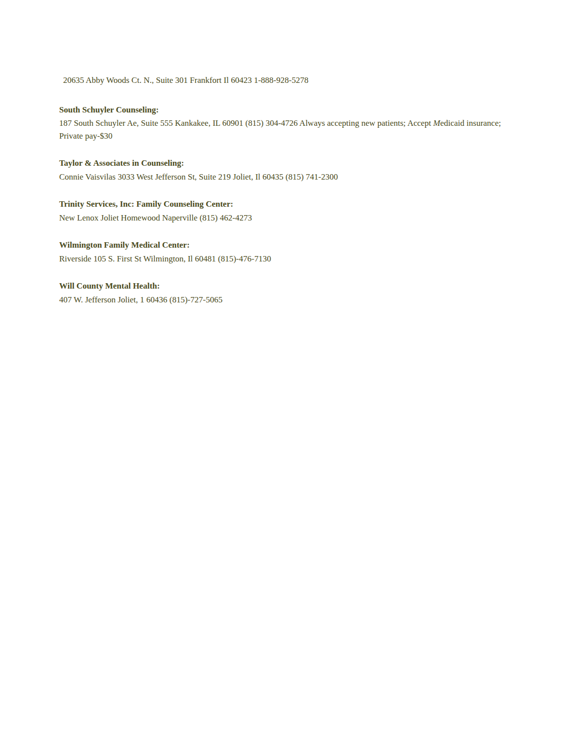20635 Abby Woods Ct. N., Suite 301 Frankfort Il 60423 1-888-928-5278
South Schuyler Counseling:
187 South Schuyler Ae, Suite 555 Kankakee, IL 60901 (815) 304-4726 Always accepting new patients; Accept Medicaid insurance; Private pay-$30
Taylor & Associates in Counseling:
Connie Vaisvilas 3033 West Jefferson St, Suite 219 Joliet, Il 60435 (815) 741-2300
Trinity Services, Inc: Family Counseling Center:
New Lenox Joliet Homewood Naperville (815) 462-4273
Wilmington Family Medical Center:
Riverside 105 S. First St Wilmington, Il 60481 (815)-476-7130
Will County Mental Health:
407 W. Jefferson Joliet, 1 60436 (815)-727-5065